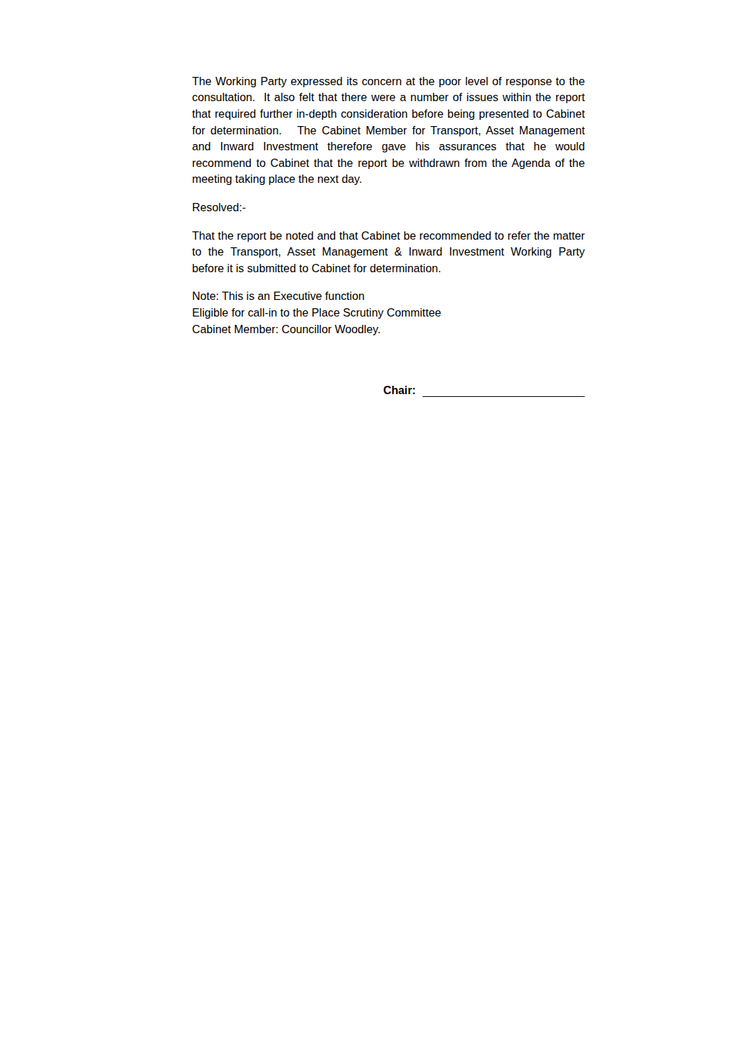The Working Party expressed its concern at the poor level of response to the consultation. It also felt that there were a number of issues within the report that required further in-depth consideration before being presented to Cabinet for determination. The Cabinet Member for Transport, Asset Management and Inward Investment therefore gave his assurances that he would recommend to Cabinet that the report be withdrawn from the Agenda of the meeting taking place the next day.
Resolved:-
That the report be noted and that Cabinet be recommended to refer the matter to the Transport, Asset Management & Inward Investment Working Party before it is submitted to Cabinet for determination.
Note: This is an Executive function
Eligible for call-in to the Place Scrutiny Committee
Cabinet Member: Councillor Woodley.
Chair: